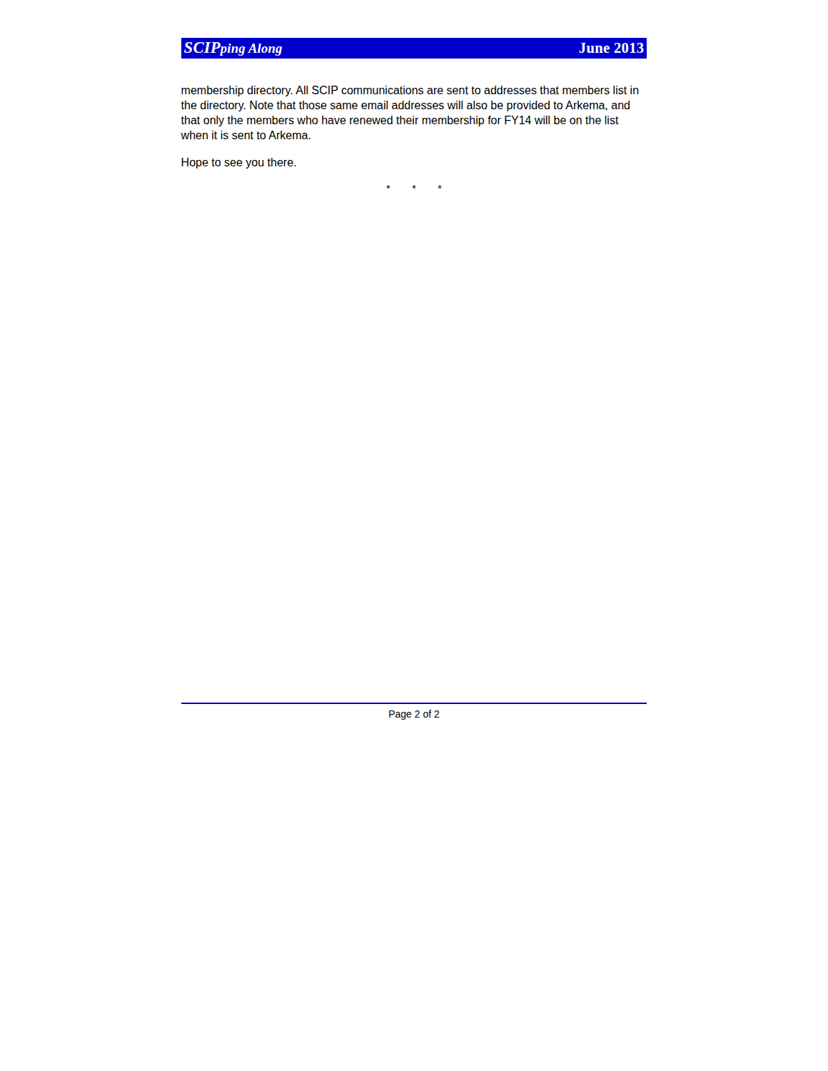SCIPping Along June 2013
membership directory. All SCIP communications are sent to addresses that members list in the directory. Note that those same email addresses will also be provided to Arkema, and that only the members who have renewed their membership for FY14 will be on the list when it is sent to Arkema.
Hope to see you there.
* * *
Page 2 of 2